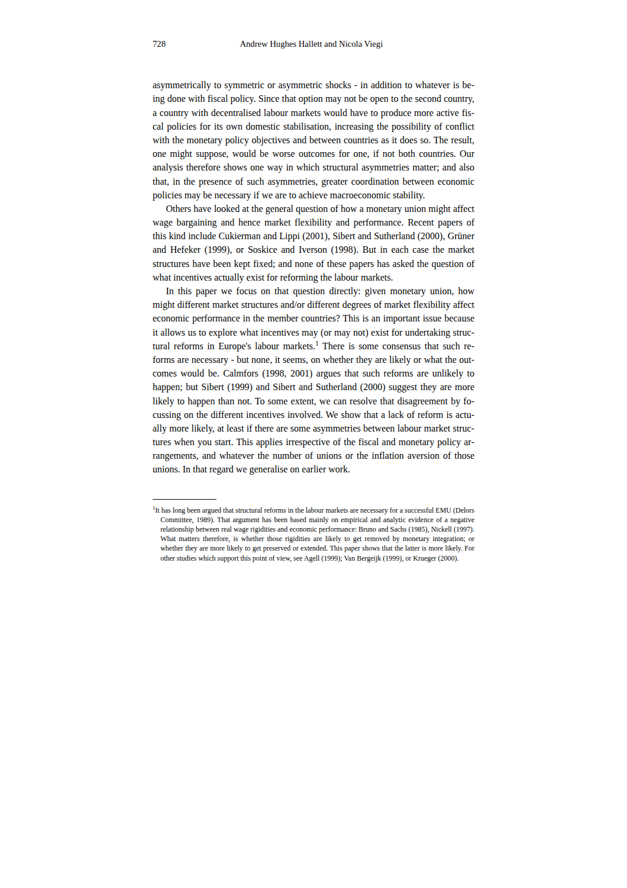728 Andrew Hughes Hallett and Nicola Viegi
asymmetrically to symmetric or asymmetric shocks - in addition to whatever is being done with fiscal policy. Since that option may not be open to the second country, a country with decentralised labour markets would have to produce more active fiscal policies for its own domestic stabilisation, increasing the possibility of conflict with the monetary policy objectives and between countries as it does so. The result, one might suppose, would be worse outcomes for one, if not both countries. Our analysis therefore shows one way in which structural asymmetries matter; and also that, in the presence of such asymmetries, greater coordination between economic policies may be necessary if we are to achieve macroeconomic stability.
Others have looked at the general question of how a monetary union might affect wage bargaining and hence market flexibility and performance. Recent papers of this kind include Cukierman and Lippi (2001), Sibert and Sutherland (2000), Grüner and Hefeker (1999), or Soskice and Iverson (1998). But in each case the market structures have been kept fixed; and none of these papers has asked the question of what incentives actually exist for reforming the labour markets.
In this paper we focus on that question directly: given monetary union, how might different market structures and/or different degrees of market flexibility affect economic performance in the member countries? This is an important issue because it allows us to explore what incentives may (or may not) exist for undertaking structural reforms in Europe's labour markets.1 There is some consensus that such reforms are necessary - but none, it seems, on whether they are likely or what the outcomes would be. Calmfors (1998, 2001) argues that such reforms are unlikely to happen; but Sibert (1999) and Sibert and Sutherland (2000) suggest they are more likely to happen than not. To some extent, we can resolve that disagreement by focussing on the different incentives involved. We show that a lack of reform is actually more likely, at least if there are some asymmetries between labour market structures when you start. This applies irrespective of the fiscal and monetary policy arrangements, and whatever the number of unions or the inflation aversion of those unions. In that regard we generalise on earlier work.
1It has long been argued that structural reforms in the labour markets are necessary for a successful EMU (Delors Committee, 1989). That argument has been based mainly on empirical and analytic evidence of a negative relationship between real wage rigidities and economic performance: Bruno and Sachs (1985), Nickell (1997). What matters therefore, is whether those rigidities are likely to get removed by monetary integration; or whether they are more likely to get preserved or extended. This paper shows that the latter is more likely. For other studies which support this point of view, see Agell (1999); Van Bergeijk (1999), or Krueger (2000).